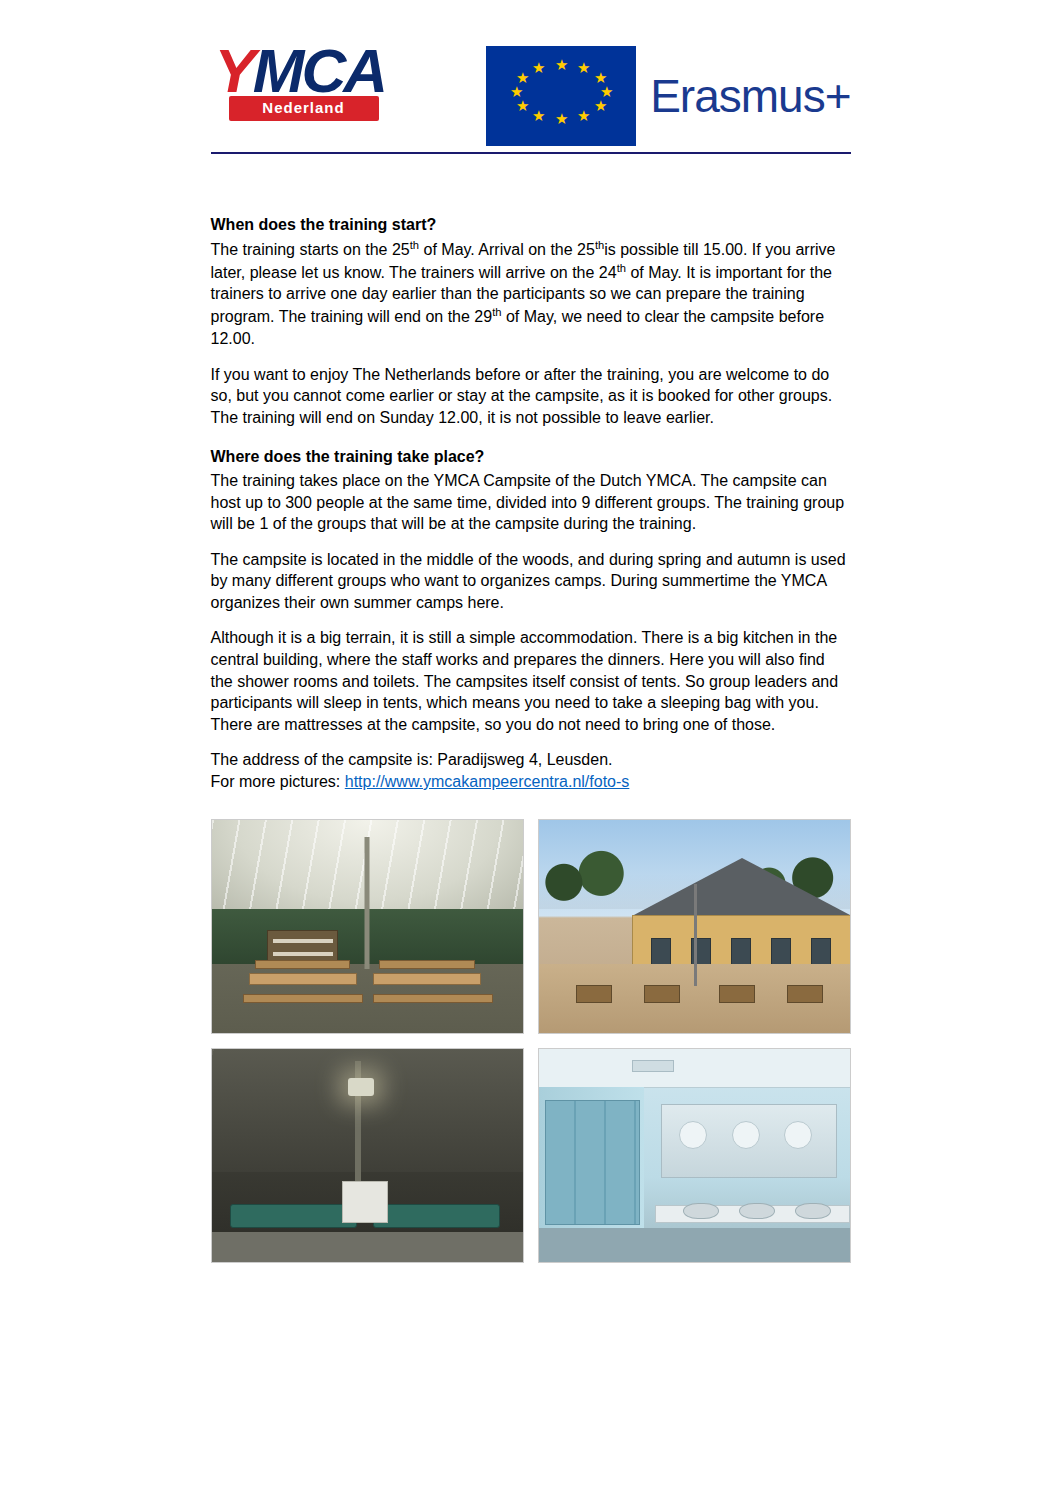YMCA
Nederland
★ ★ ★ ★ ★ ★ ★ ★ ★ ★ ★ ★
Erasmus+
When does the training start?
The training starts on the 25th of May. Arrival on the 25this possible till 15.00. If you arrive later, please let us know. The trainers will arrive on the 24th of May. It is important for the trainers to arrive one day earlier than the participants so we can prepare the training program. The training will end on the 29th of May, we need to clear the campsite before 12.00.
If you want to enjoy The Netherlands before or after the training, you are welcome to do so, but you cannot come earlier or stay at the campsite, as it is booked for other groups. The training will end on Sunday 12.00, it is not possible to leave earlier.
Where does the training take place?
The training takes place on the YMCA Campsite of the Dutch YMCA. The campsite can host up to 300 people at the same time, divided into 9 different groups. The training group will be 1 of the groups that will be at the campsite during the training.
The campsite is located in the middle of the woods, and during spring and autumn is used by many different groups who want to organizes camps. During summertime the YMCA organizes their own summer camps here.
Although it is a big terrain, it is still a simple accommodation. There is a big kitchen in the central building, where the staff works and prepares the dinners. Here you will also find the shower rooms and toilets. The campsites itself consist of tents. So group leaders and participants will sleep in tents, which means you need to take a sleeping bag with you. There are mattresses at the campsite, so you do not need to bring one of those.
The address of the campsite is: Paradijsweg 4, Leusden.
For more pictures: http://www.ymcakampeercentra.nl/foto-s